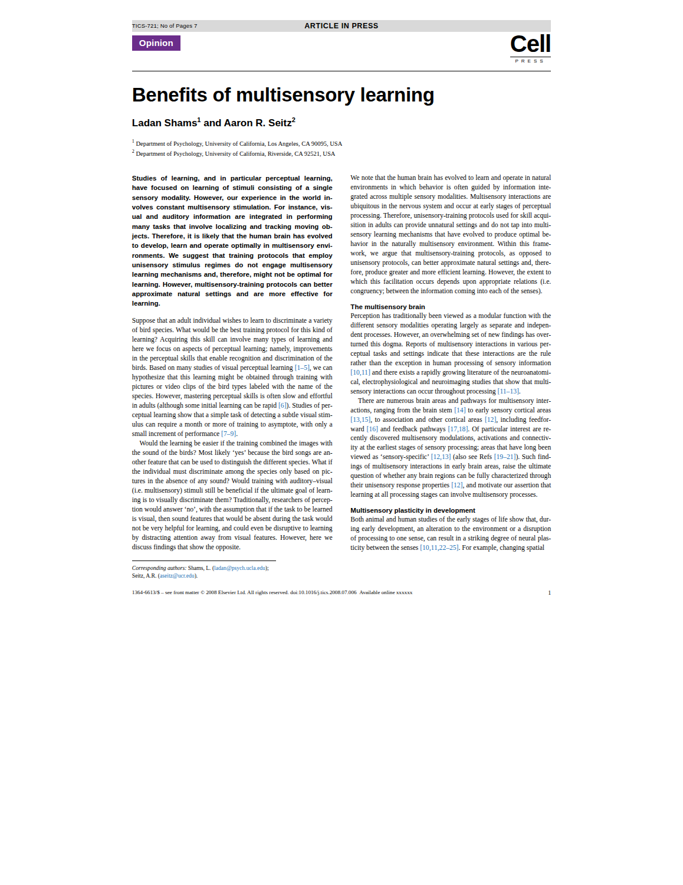ARTICLE IN PRESS
TICS-721; No of Pages 7
Opinion
Cell
PRESS
Benefits of multisensory learning
Ladan Shams1 and Aaron R. Seitz2
1 Department of Psychology, University of California, Los Angeles, CA 90095, USA
2 Department of Psychology, University of California, Riverside, CA 92521, USA
Studies of learning, and in particular perceptual learning, have focused on learning of stimuli consisting of a single sensory modality. However, our experience in the world involves constant multisensory stimulation. For instance, visual and auditory information are integrated in performing many tasks that involve localizing and tracking moving objects. Therefore, it is likely that the human brain has evolved to develop, learn and operate optimally in multisensory environments. We suggest that training protocols that employ unisensory stimulus regimes do not engage multisensory learning mechanisms and, therefore, might not be optimal for learning. However, multisensory-training protocols can better approximate natural settings and are more effective for learning.
Suppose that an adult individual wishes to learn to discriminate a variety of bird species. What would be the best training protocol for this kind of learning? Acquiring this skill can involve many types of learning and here we focus on aspects of perceptual learning; namely, improvements in the perceptual skills that enable recognition and discrimination of the birds. Based on many studies of visual perceptual learning [1–5], we can hypothesize that this learning might be obtained through training with pictures or video clips of the bird types labeled with the name of the species. However, mastering perceptual skills is often slow and effortful in adults (although some initial learning can be rapid [6]). Studies of perceptual learning show that a simple task of detecting a subtle visual stimulus can require a month or more of training to asymptote, with only a small increment of performance [7–9].
Would the learning be easier if the training combined the images with the sound of the birds? Most likely ‘yes’ because the bird songs are another feature that can be used to distinguish the different species. What if the individual must discriminate among the species only based on pictures in the absence of any sound? Would training with auditory–visual (i.e. multisensory) stimuli still be beneficial if the ultimate goal of learning is to visually discriminate them? Traditionally, researchers of perception would answer ‘no’, with the assumption that if the task to be learned is visual, then sound features that would be absent during the task would not be very helpful for learning, and could even be disruptive to learning by distracting attention away from visual features. However, here we discuss findings that show the opposite.
Corresponding authors: Shams, L. (ladan@psych.ucla.edu);
Seitz, A.R. (aseitz@ucr.edu).
We note that the human brain has evolved to learn and operate in natural environments in which behavior is often guided by information integrated across multiple sensory modalities. Multisensory interactions are ubiquitous in the nervous system and occur at early stages of perceptual processing. Therefore, unisensory-training protocols used for skill acquisition in adults can provide unnatural settings and do not tap into multisensory learning mechanisms that have evolved to produce optimal behavior in the naturally multisensory environment. Within this framework, we argue that multisensory-training protocols, as opposed to unisensory protocols, can better approximate natural settings and, therefore, produce greater and more efficient learning. However, the extent to which this facilitation occurs depends upon appropriate relations (i.e. congruency; between the information coming into each of the senses).
The multisensory brain
Perception has traditionally been viewed as a modular function with the different sensory modalities operating largely as separate and independent processes. However, an overwhelming set of new findings has overturned this dogma. Reports of multisensory interactions in various perceptual tasks and settings indicate that these interactions are the rule rather than the exception in human processing of sensory information [10,11] and there exists a rapidly growing literature of the neuroanatomical, electrophysiological and neuroimaging studies that show that multisensory interactions can occur throughout processing [11–13].
There are numerous brain areas and pathways for multisensory interactions, ranging from the brain stem [14] to early sensory cortical areas [13,15], to association and other cortical areas [12], including feedforward [16] and feedback pathways [17,18]. Of particular interest are recently discovered multisensory modulations, activations and connectivity at the earliest stages of sensory processing; areas that have long been viewed as ‘sensory-specific’ [12,13] (also see Refs [19–21]). Such findings of multisensory interactions in early brain areas, raise the ultimate question of whether any brain regions can be fully characterized through their unisensory response properties [12], and motivate our assertion that learning at all processing stages can involve multisensory processes.
Multisensory plasticity in development
Both animal and human studies of the early stages of life show that, during early development, an alteration to the environment or a disruption of processing to one sense, can result in a striking degree of neural plasticity between the senses [10,11,22–25]. For example, changing spatial
1364-6613/$ – see front matter © 2008 Elsevier Ltd. All rights reserved. doi:10.1016/j.tics.2008.07.006 Available online xxxxxx 1